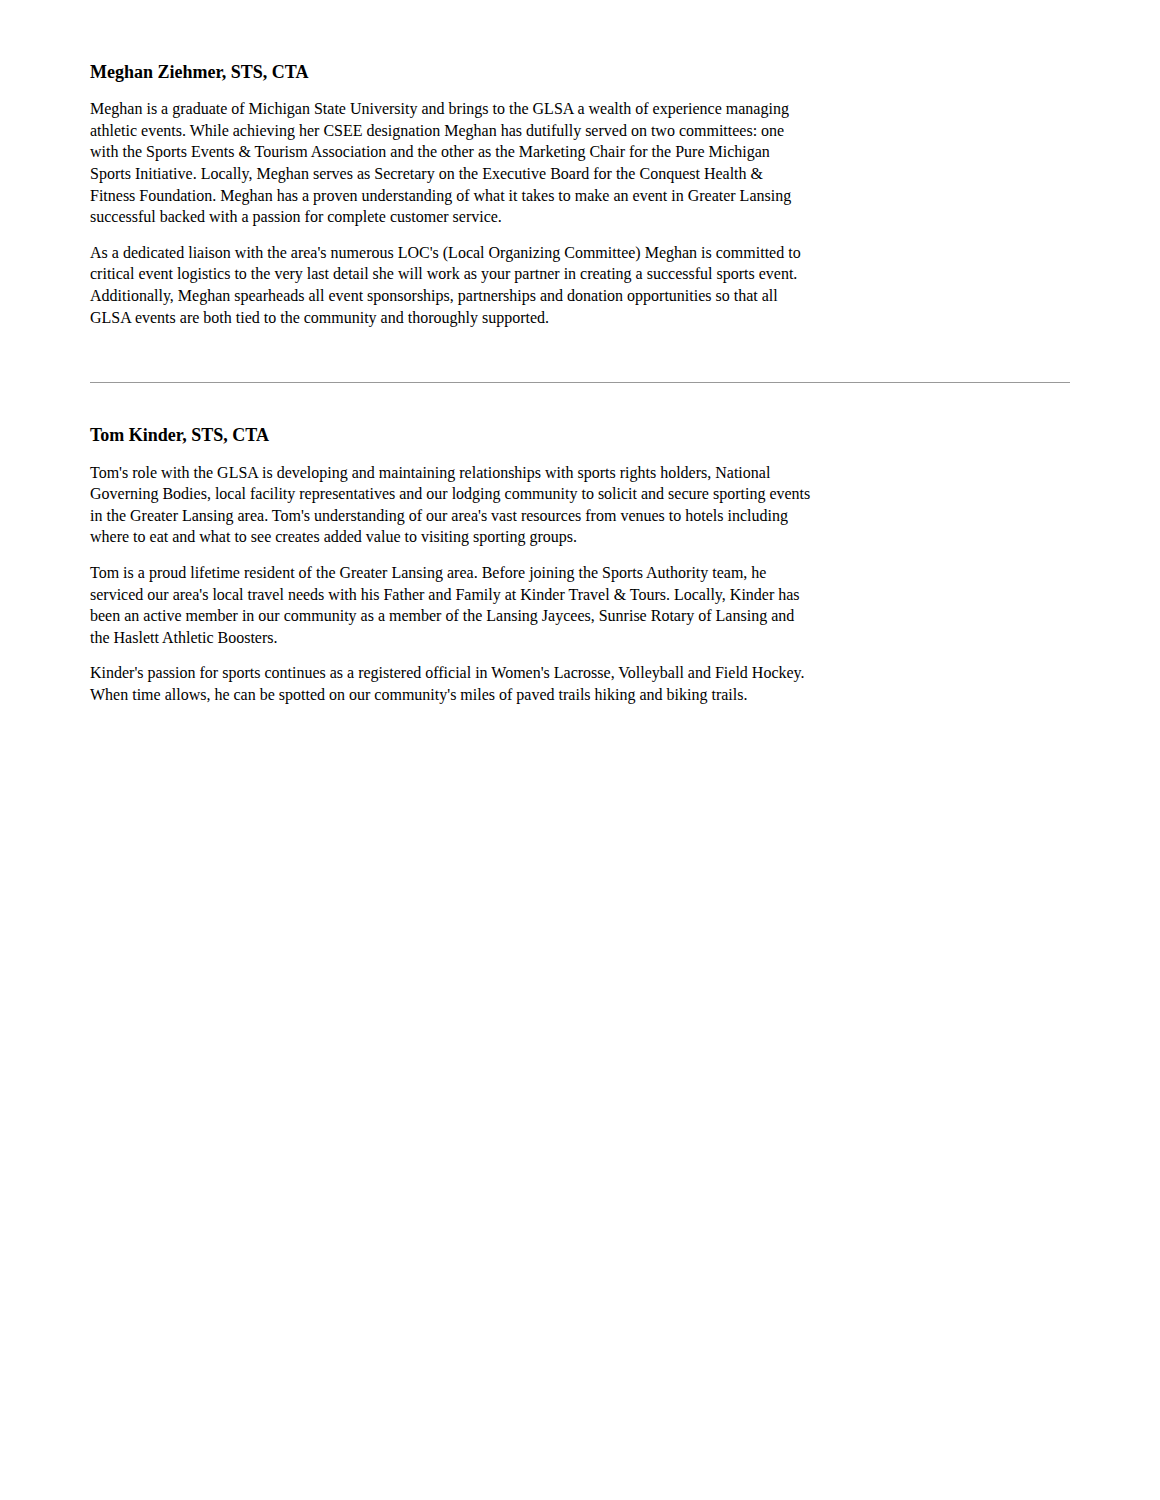Meghan Ziehmer, STS, CTA
Meghan is a graduate of Michigan State University and brings to the GLSA a wealth of experience managing athletic events. While achieving her CSEE designation Meghan has dutifully served on two committees: one with the Sports Events & Tourism Association and the other as the Marketing Chair for the Pure Michigan Sports Initiative. Locally, Meghan serves as Secretary on the Executive Board for the Conquest Health & Fitness Foundation. Meghan has a proven understanding of what it takes to make an event in Greater Lansing successful backed with a passion for complete customer service.
As a dedicated liaison with the area's numerous LOC's (Local Organizing Committee) Meghan is committed to critical event logistics to the very last detail she will work as your partner in creating a successful sports event. Additionally, Meghan spearheads all event sponsorships, partnerships and donation opportunities so that all GLSA events are both tied to the community and thoroughly supported.
Tom Kinder, STS, CTA
Tom's role with the GLSA is developing and maintaining relationships with sports rights holders, National Governing Bodies, local facility representatives and our lodging community to solicit and secure sporting events in the Greater Lansing area. Tom's understanding of our area's vast resources from venues to hotels including where to eat and what to see creates added value to visiting sporting groups.
Tom is a proud lifetime resident of the Greater Lansing area. Before joining the Sports Authority team, he serviced our area's local travel needs with his Father and Family at Kinder Travel & Tours. Locally, Kinder has been an active member in our community as a member of the Lansing Jaycees, Sunrise Rotary of Lansing and the Haslett Athletic Boosters.
Kinder's passion for sports continues as a registered official in Women's Lacrosse, Volleyball and Field Hockey. When time allows, he can be spotted on our community's miles of paved trails hiking and biking trails.